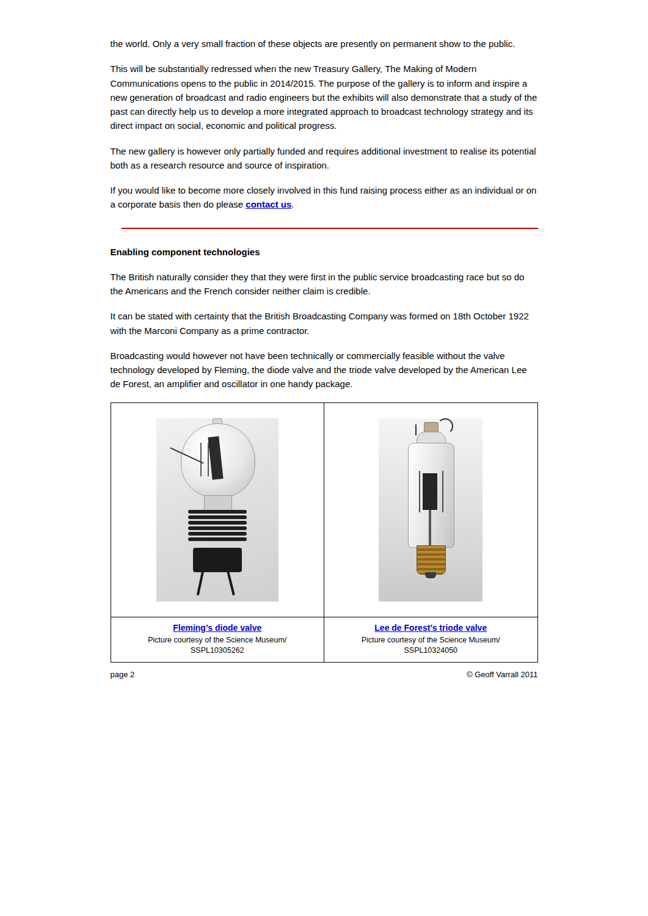the world. Only a very small fraction of these objects are presently on permanent show to the public.
This will be substantially redressed when the new Treasury Gallery, The Making of Modern Communications opens to the public in 2014/2015. The purpose of the gallery is to inform and inspire a new generation of broadcast and radio engineers but the exhibits will also demonstrate that a study of the past can directly help us to develop a more integrated approach to broadcast technology strategy and its direct impact on social, economic and political progress.
The new gallery is however only partially funded and requires additional investment to realise its potential both as a research resource and source of inspiration.
If you would like to become more closely involved in this fund raising process either as an individual or on a corporate basis then do please contact us.
Enabling component technologies
The British naturally consider they that they were first in the public service broadcasting race but so do the Americans and the French consider neither claim is credible.
It can be stated with certainty that the British Broadcasting Company was formed on 18th October 1922 with the Marconi Company as a prime contractor.
Broadcasting would however not have been technically or commercially feasible without the valve technology developed by Fleming, the diode valve and the triode valve developed by the American Lee de Forest, an amplifier and oscillator in one handy package.
| Fleming’s diode valve Picture courtesy of the Science Museum/ SSPL10305262 | Lee de Forest’s triode valve Picture courtesy of the Science Museum/ SSPL10324050 |
page 2 © Geoff Varrall 2011